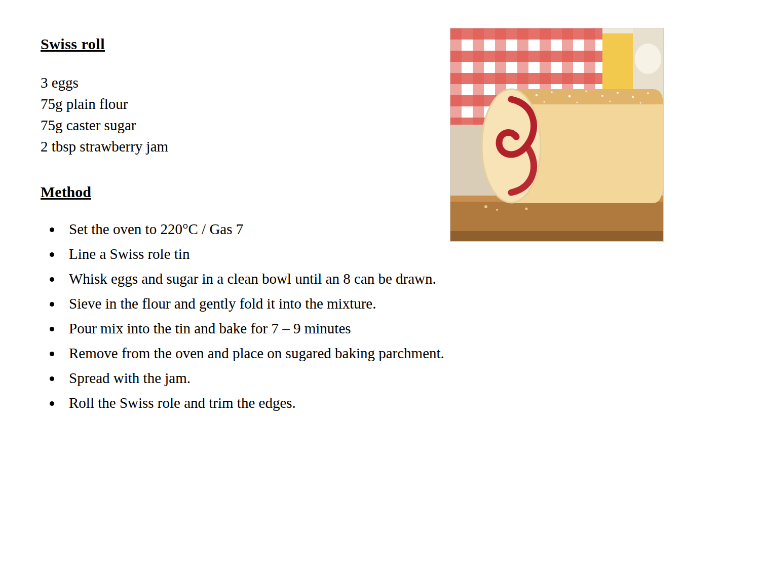Swiss roll on a wooden board
Swiss roll
3 eggs
75g plain flour
75g caster sugar
2 tbsp strawberry jam
Method
Set the oven to 220°C / Gas 7
Line a Swiss role tin
Whisk eggs and sugar in a clean bowl until an 8 can be drawn.
Sieve in the flour and gently fold it into the mixture.
Pour mix into the tin and bake for 7 – 9 minutes
Remove from the oven and place on sugared baking parchment.
Spread with the jam.
Roll the Swiss role and trim the edges.